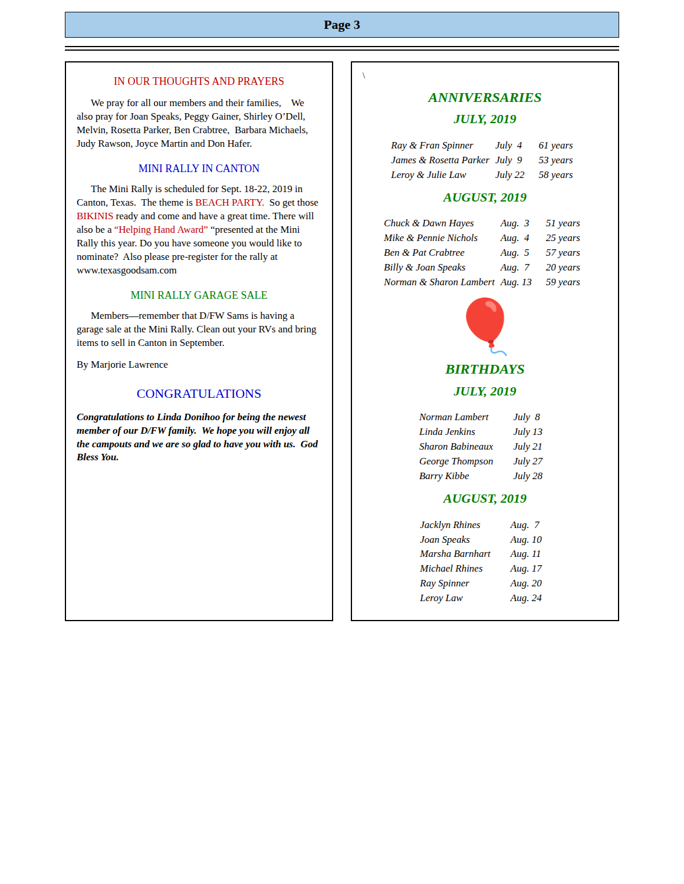Page 3
IN OUR THOUGHTS AND PRAYERS
We pray for all our members and their families, We also pray for Joan Speaks, Peggy Gainer, Shirley O’Dell, Melvin, Rosetta Parker, Ben Crabtree, Barbara Michaels, Judy Rawson, Joyce Martin and Don Hafer.
MINI RALLY IN CANTON
The Mini Rally is scheduled for Sept. 18-22, 2019 in Canton, Texas. The theme is BEACH PARTY. So get those BIKINIS ready and come and have a great time. There will also be a “Helping Hand Award” “presented at the Mini Rally this year. Do you have someone you would like to nominate? Also please pre-register for the rally at www.texasgoodsam.com
MINI RALLY GARAGE SALE
Members—remember that D/FW Sams is having a garage sale at the Mini Rally. Clean out your RVs and bring items to sell in Canton in September.
By Marjorie Lawrence
CONGRATULATIONS
Congratulations to Linda Donihoo for being the newest member of our D/FW family. We hope you will enjoy all the campouts and we are so glad to have you with us. God Bless You.
\
ANNIVERSARIES
JULY, 2019
| Ray & Fran Spinner | July 4 | 61 years |
| James & Rosetta Parker | July 9 | 53 years |
| Leroy & Julie Law | July 22 | 58 years |
AUGUST, 2019
| Chuck & Dawn Hayes | Aug. 3 | 51 years |
| Mike & Pennie Nichols | Aug. 4 | 25 years |
| Ben & Pat Crabtree | Aug. 5 | 57 years |
| Billy & Joan Speaks | Aug. 7 | 20 years |
| Norman & Sharon Lambert | Aug. 13 | 59 years |
🎈
BIRTHDAYS
JULY, 2019
| Norman Lambert | July 8 |
| Linda Jenkins | July 13 |
| Sharon Babineaux | July 21 |
| George Thompson | July 27 |
| Barry Kibbe | July 28 |
AUGUST, 2019
| Jacklyn Rhines | Aug. 7 |
| Joan Speaks | Aug. 10 |
| Marsha Barnhart | Aug. 11 |
| Michael Rhines | Aug. 17 |
| Ray Spinner | Aug. 20 |
| Leroy Law | Aug. 24 |